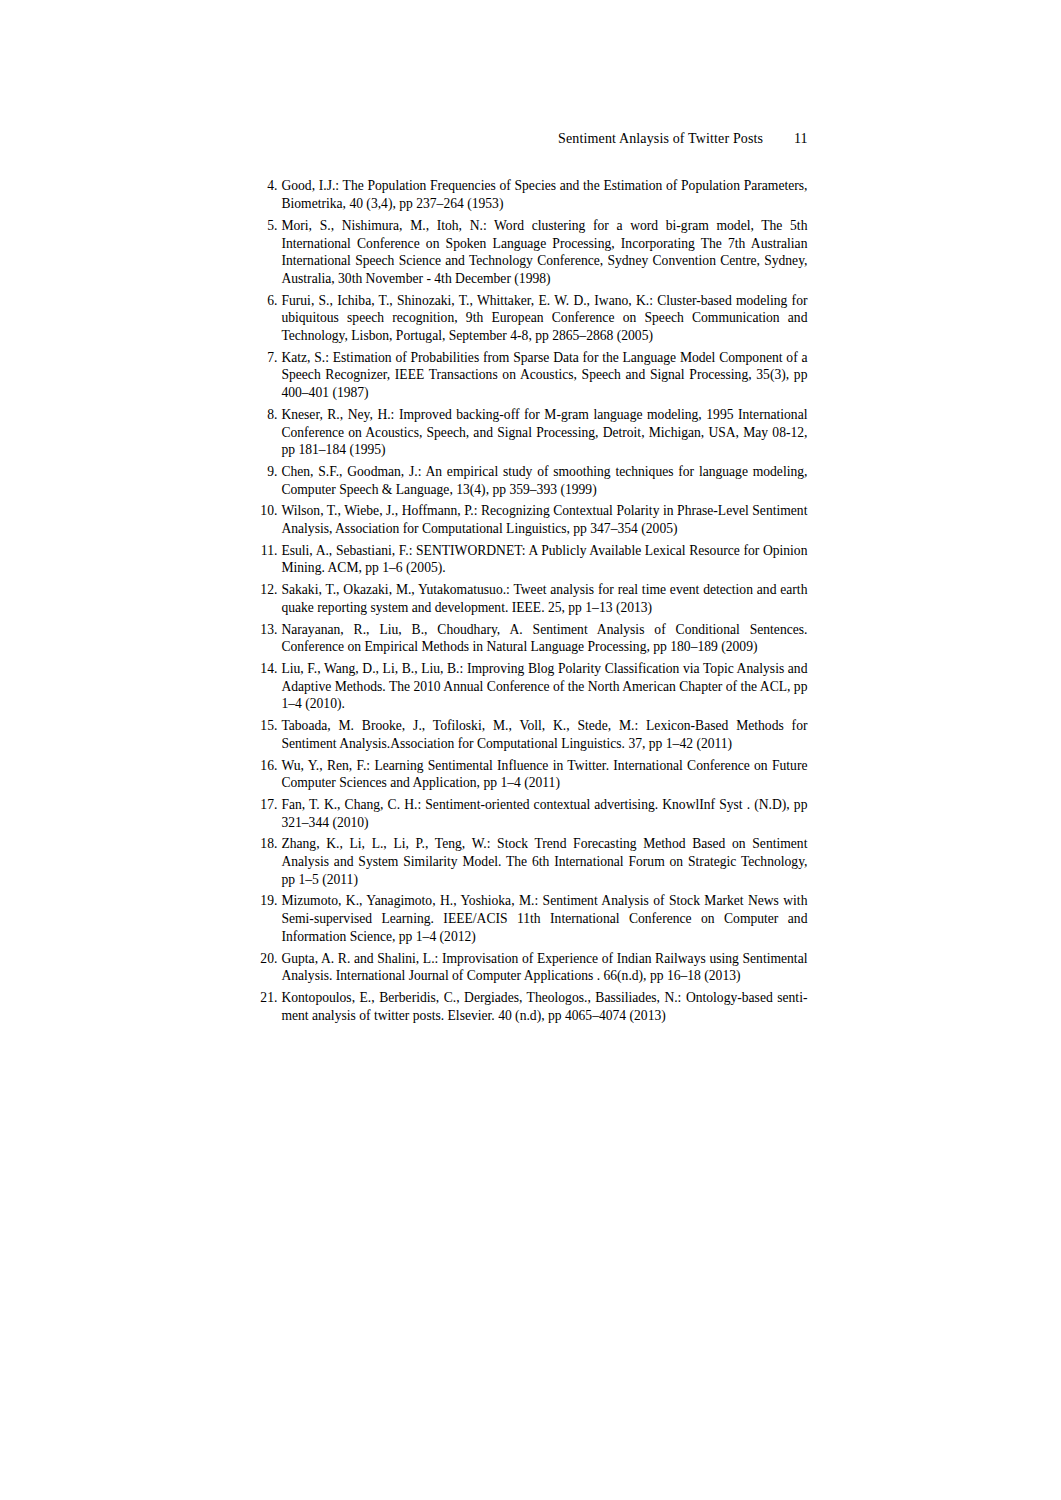Sentiment Anlaysis of Twitter Posts 11
4 Good, I.J.: The Population Frequencies of Species and the Estimation of Population Parameters, Biometrika, 40 (3,4), pp 237–264 (1953)
5 Mori, S., Nishimura, M., Itoh, N.: Word clustering for a word bi-gram model, The 5th International Conference on Spoken Language Processing, Incorporating The 7th Australian International Speech Science and Technology Conference, Sydney Convention Centre, Sydney, Australia, 30th November - 4th December (1998)
6 Furui, S., Ichiba, T., Shinozaki, T., Whittaker, E. W. D., Iwano, K.: Cluster-based modeling for ubiquitous speech recognition, 9th European Conference on Speech Communication and Technology, Lisbon, Portugal, September 4-8, pp 2865–2868 (2005)
7 Katz, S.: Estimation of Probabilities from Sparse Data for the Language Model Component of a Speech Recognizer, IEEE Transactions on Acoustics, Speech and Signal Processing, 35(3), pp 400–401 (1987)
8 Kneser, R., Ney, H.: Improved backing-off for M-gram language modeling, 1995 International Conference on Acoustics, Speech, and Signal Processing, Detroit, Michigan, USA, May 08-12, pp 181–184 (1995)
9 Chen, S.F., Goodman, J.: An empirical study of smoothing techniques for language modeling, Computer Speech & Language, 13(4), pp 359–393 (1999)
10 Wilson, T., Wiebe, J., Hoffmann, P.: Recognizing Contextual Polarity in Phrase-Level Sentiment Analysis, Association for Computational Linguistics, pp 347–354 (2005)
11 Esuli, A., Sebastiani, F.: SENTIWORDNET: A Publicly Available Lexical Resource for Opinion Mining. ACM, pp 1–6 (2005).
12 Sakaki, T., Okazaki, M., Yutakomatusuo.: Tweet analysis for real time event detection and earth quake reporting system and development. IEEE. 25, pp 1–13 (2013)
13 Narayanan, R., Liu, B., Choudhary, A. Sentiment Analysis of Conditional Sentences. Conference on Empirical Methods in Natural Language Processing, pp 180–189 (2009)
14 Liu, F., Wang, D., Li, B., Liu, B.: Improving Blog Polarity Classification via Topic Analysis and Adaptive Methods. The 2010 Annual Conference of the North American Chapter of the ACL, pp 1–4 (2010).
15 Taboada, M. Brooke, J., Tofiloski, M., Voll, K., Stede, M.: Lexicon-Based Methods for Sentiment Analysis.Association for Computational Linguistics. 37, pp 1–42 (2011)
16 Wu, Y., Ren, F.: Learning Sentimental Influence in Twitter. International Conference on Future Computer Sciences and Application, pp 1–4 (2011)
17 Fan, T. K., Chang, C. H.: Sentiment-oriented contextual advertising. KnowlInf Syst . (N.D), pp 321–344 (2010)
18 Zhang, K., Li, L., Li, P., Teng, W.: Stock Trend Forecasting Method Based on Sentiment Analysis and System Similarity Model. The 6th International Forum on Strategic Technology, pp 1–5 (2011)
19 Mizumoto, K., Yanagimoto, H., Yoshioka, M.: Sentiment Analysis of Stock Market News with Semi-supervised Learning. IEEE/ACIS 11th International Conference on Computer and Information Science, pp 1–4 (2012)
20 Gupta, A. R. and Shalini, L.: Improvisation of Experience of Indian Railways using Sentimental Analysis. International Journal of Computer Applications . 66(n.d), pp 16–18 (2013)
21 Kontopoulos, E., Berberidis, C., Dergiades, Theologos., Bassiliades, N.: Ontology-based sentiment analysis of twitter posts. Elsevier. 40 (n.d), pp 4065–4074 (2013)